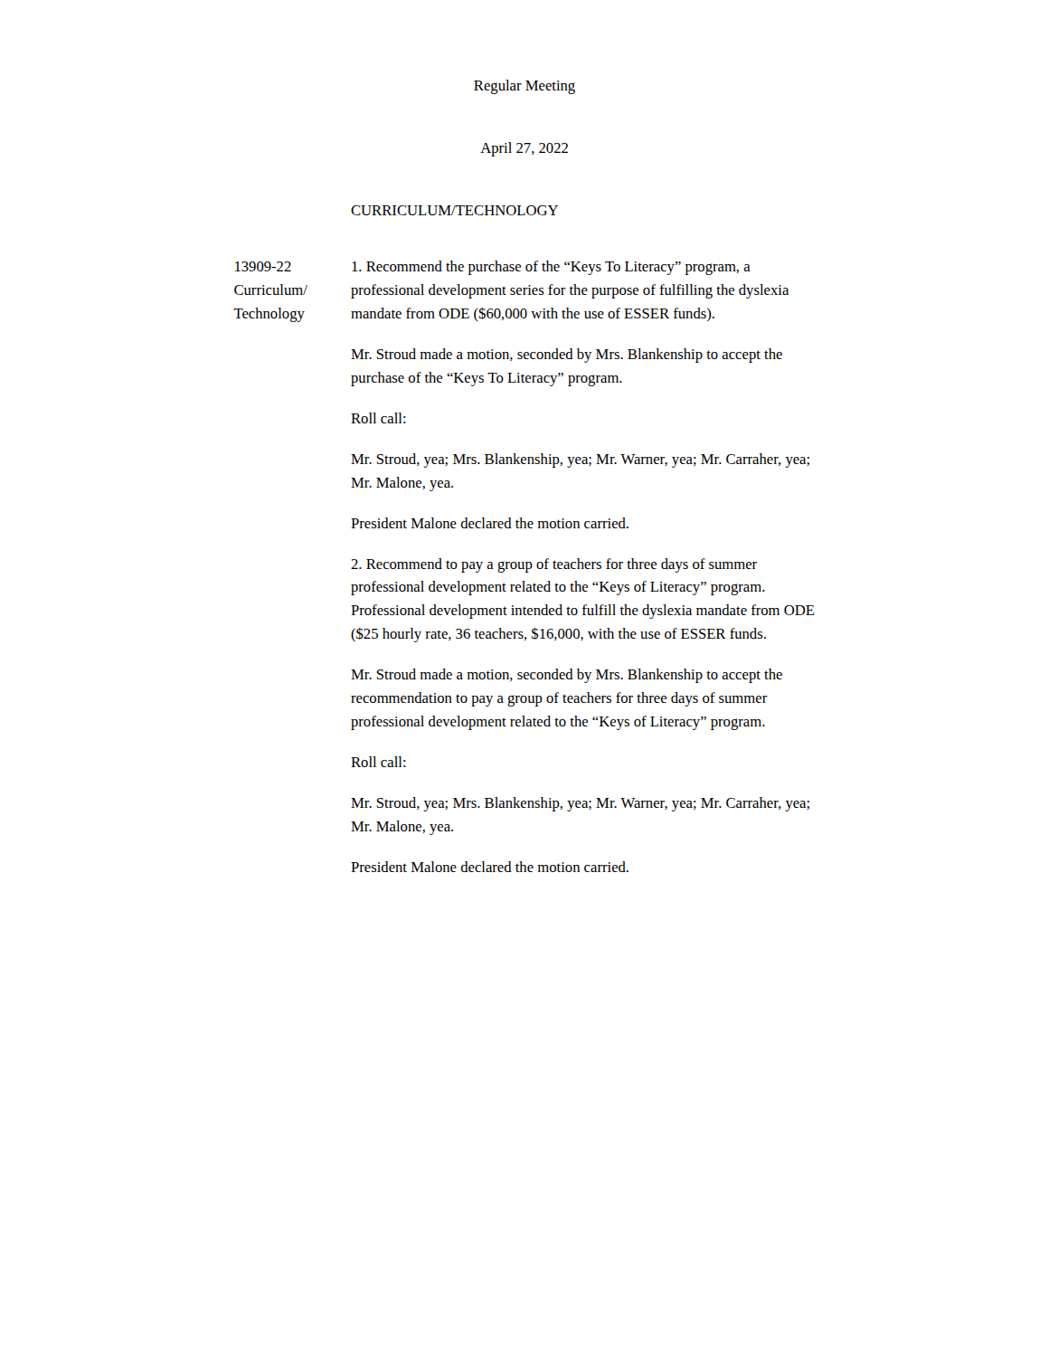Regular Meeting
April 27, 2022
CURRICULUM/TECHNOLOGY
13909-22
Curriculum/
Technology
1. Recommend the purchase of the “Keys To Literacy” program, a professional development series for the purpose of fulfilling the dyslexia mandate from ODE ($60,000 with the use of ESSER funds).
Mr. Stroud made a motion, seconded by Mrs. Blankenship to accept the purchase of the “Keys To Literacy” program.
Roll call:
Mr. Stroud, yea; Mrs. Blankenship, yea; Mr. Warner, yea; Mr. Carraher, yea; Mr. Malone, yea.
President Malone declared the motion carried.
2. Recommend to pay a group of teachers for three days of summer professional development related to the “Keys of Literacy” program. Professional development intended to fulfill the dyslexia mandate from ODE ($25 hourly rate, 36 teachers, $16,000, with the use of ESSER funds.
Mr. Stroud made a motion, seconded by Mrs. Blankenship to accept the recommendation to pay a group of teachers for three days of summer professional development related to the “Keys of Literacy” program.
Roll call:
Mr. Stroud, yea; Mrs. Blankenship, yea; Mr. Warner, yea; Mr. Carraher, yea; Mr. Malone, yea.
President Malone declared the motion carried.